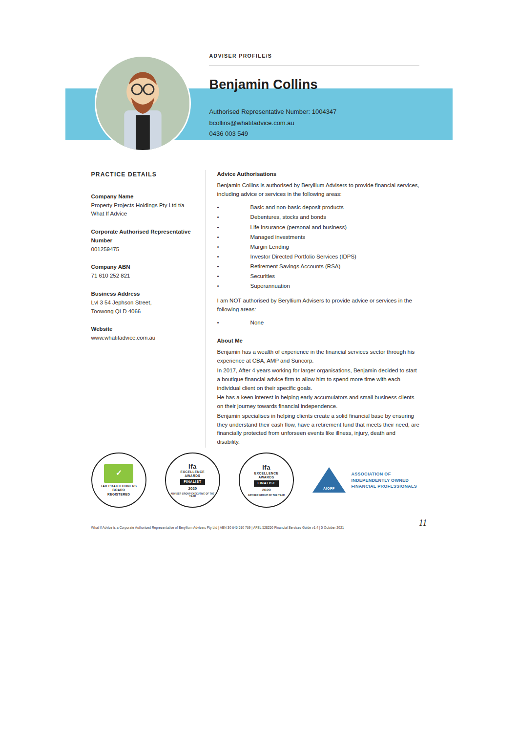Adviser Profile/s
Benjamin Collins
Authorised Representative Number: 1004347
bcollins@whatifadvice.com.au
0436 003 549
Practice Details
Company Name
Property Projects Holdings Pty Ltd t/a What If Advice
Corporate Authorised Representative Number
001259475
Company ABN
71 610 252 821
Business Address
Lvl 3 54 Jephson Street,
Toowong QLD 4066
Website
www.whatifadvice.com.au
Advice Authorisations
Benjamin Collins is authorised by Beryllium Advisers to provide financial services, including advice or services in the following areas:
Basic and non-basic deposit products
Debentures, stocks and bonds
Life insurance (personal and business)
Managed investments
Margin Lending
Investor Directed Portfolio Services (IDPS)
Retirement Savings Accounts (RSA)
Securities
Superannuation
I am NOT authorised by Beryllium Advisers to provide advice or services in the following areas:
None
About Me
Benjamin has a wealth of experience in the financial services sector through his experience at CBA, AMP and Suncorp.
In 2017, After 4 years working for larger organisations, Benjamin decided to start a boutique financial advice firm to allow him to spend more time with each individual client on their specific goals.
He has a keen interest in helping early accumulators and small business clients on their journey towards financial independence.
Benjamin specialises in helping clients create a solid financial base by ensuring they understand their cash flow, have a retirement fund that meets their need, are financially protected from unforseen events like illness, injury, death and disability.
TAX PRACTITIONERS BOARD
REGISTERED
ifa
EXCELLENCE
AWARDS
FINALIST
2020
ADVISER GROUP EXECUTIVE OF THE YEAR
ifa
EXCELLENCE
AWARDS
FINALIST
2020
ADVISER GROUP OF THE YEAR
AIOFP
ASSOCIATION OF
INDEPENDENTLY OWNED
FINANCIAL PROFESSIONALS
What If Advice is a Corporate Authorised Representative of Beryllium Advisers Pty Ltd | ABN 30 646 510 769 | AFSL 528250 Financial Services Guide v1.4 | 5 October 2021
11